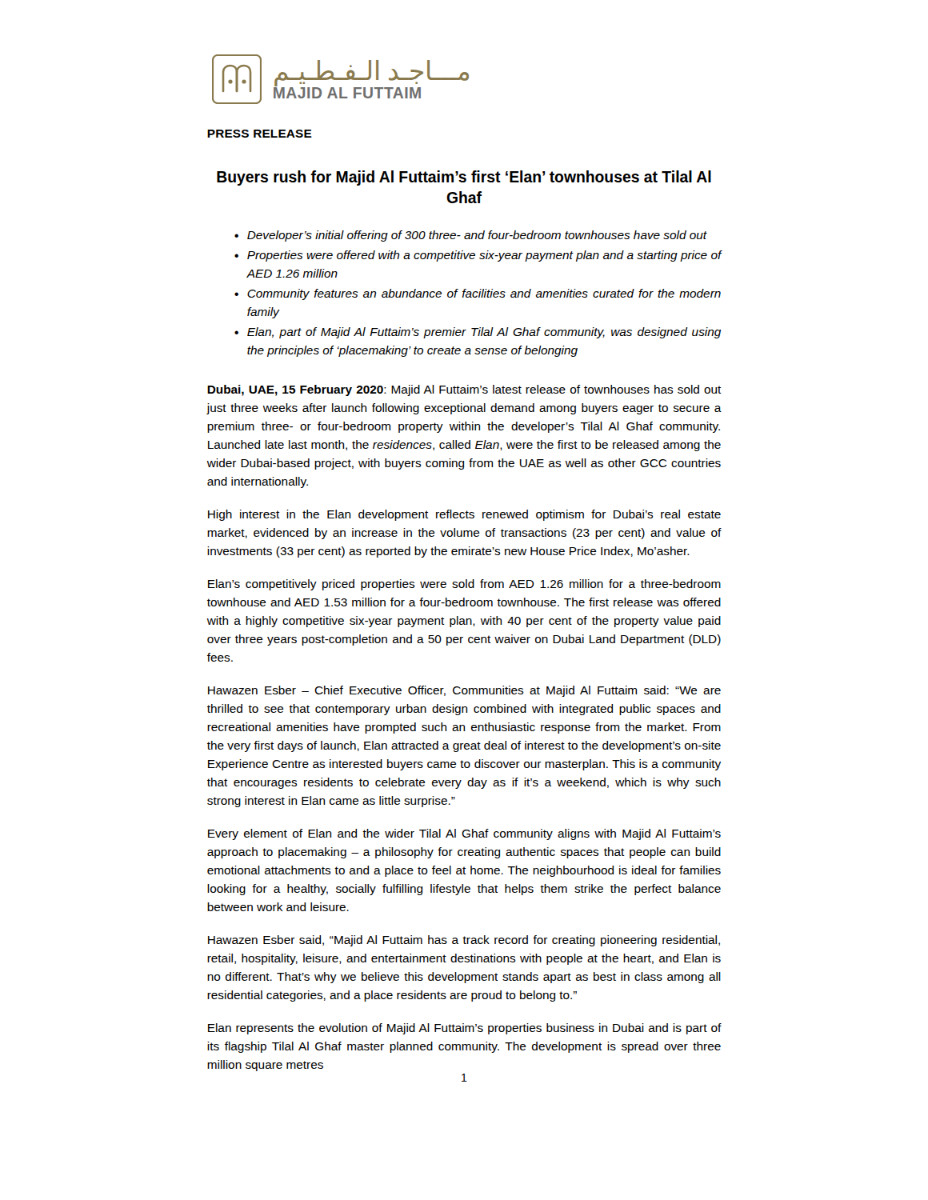مـــاجـد الـفـطـيـم
MAJID AL FUTTAIM
PRESS RELEASE
Buyers rush for Majid Al Futtaim’s first ‘Elan’ townhouses at Tilal Al Ghaf
Developer’s initial offering of 300 three- and four-bedroom townhouses have sold out
Properties were offered with a competitive six-year payment plan and a starting price of AED 1.26 million
Community features an abundance of facilities and amenities curated for the modern family
Elan, part of Majid Al Futtaim’s premier Tilal Al Ghaf community, was designed using the principles of ‘placemaking’ to create a sense of belonging
Dubai, UAE, 15 February 2020: Majid Al Futtaim’s latest release of townhouses has sold out just three weeks after launch following exceptional demand among buyers eager to secure a premium three- or four-bedroom property within the developer’s Tilal Al Ghaf community. Launched late last month, the residences, called Elan, were the first to be released among the wider Dubai-based project, with buyers coming from the UAE as well as other GCC countries and internationally.
High interest in the Elan development reflects renewed optimism for Dubai’s real estate market, evidenced by an increase in the volume of transactions (23 per cent) and value of investments (33 per cent) as reported by the emirate’s new House Price Index, Mo’asher.
Elan’s competitively priced properties were sold from AED 1.26 million for a three-bedroom townhouse and AED 1.53 million for a four-bedroom townhouse. The first release was offered with a highly competitive six-year payment plan, with 40 per cent of the property value paid over three years post-completion and a 50 per cent waiver on Dubai Land Department (DLD) fees.
Hawazen Esber – Chief Executive Officer, Communities at Majid Al Futtaim said: “We are thrilled to see that contemporary urban design combined with integrated public spaces and recreational amenities have prompted such an enthusiastic response from the market. From the very first days of launch, Elan attracted a great deal of interest to the development’s on-site Experience Centre as interested buyers came to discover our masterplan. This is a community that encourages residents to celebrate every day as if it’s a weekend, which is why such strong interest in Elan came as little surprise.”
Every element of Elan and the wider Tilal Al Ghaf community aligns with Majid Al Futtaim’s approach to placemaking – a philosophy for creating authentic spaces that people can build emotional attachments to and a place to feel at home. The neighbourhood is ideal for families looking for a healthy, socially fulfilling lifestyle that helps them strike the perfect balance between work and leisure.
Hawazen Esber said, “Majid Al Futtaim has a track record for creating pioneering residential, retail, hospitality, leisure, and entertainment destinations with people at the heart, and Elan is no different. That’s why we believe this development stands apart as best in class among all residential categories, and a place residents are proud to belong to.”
Elan represents the evolution of Majid Al Futtaim’s properties business in Dubai and is part of its flagship Tilal Al Ghaf master planned community. The development is spread over three million square metres
1